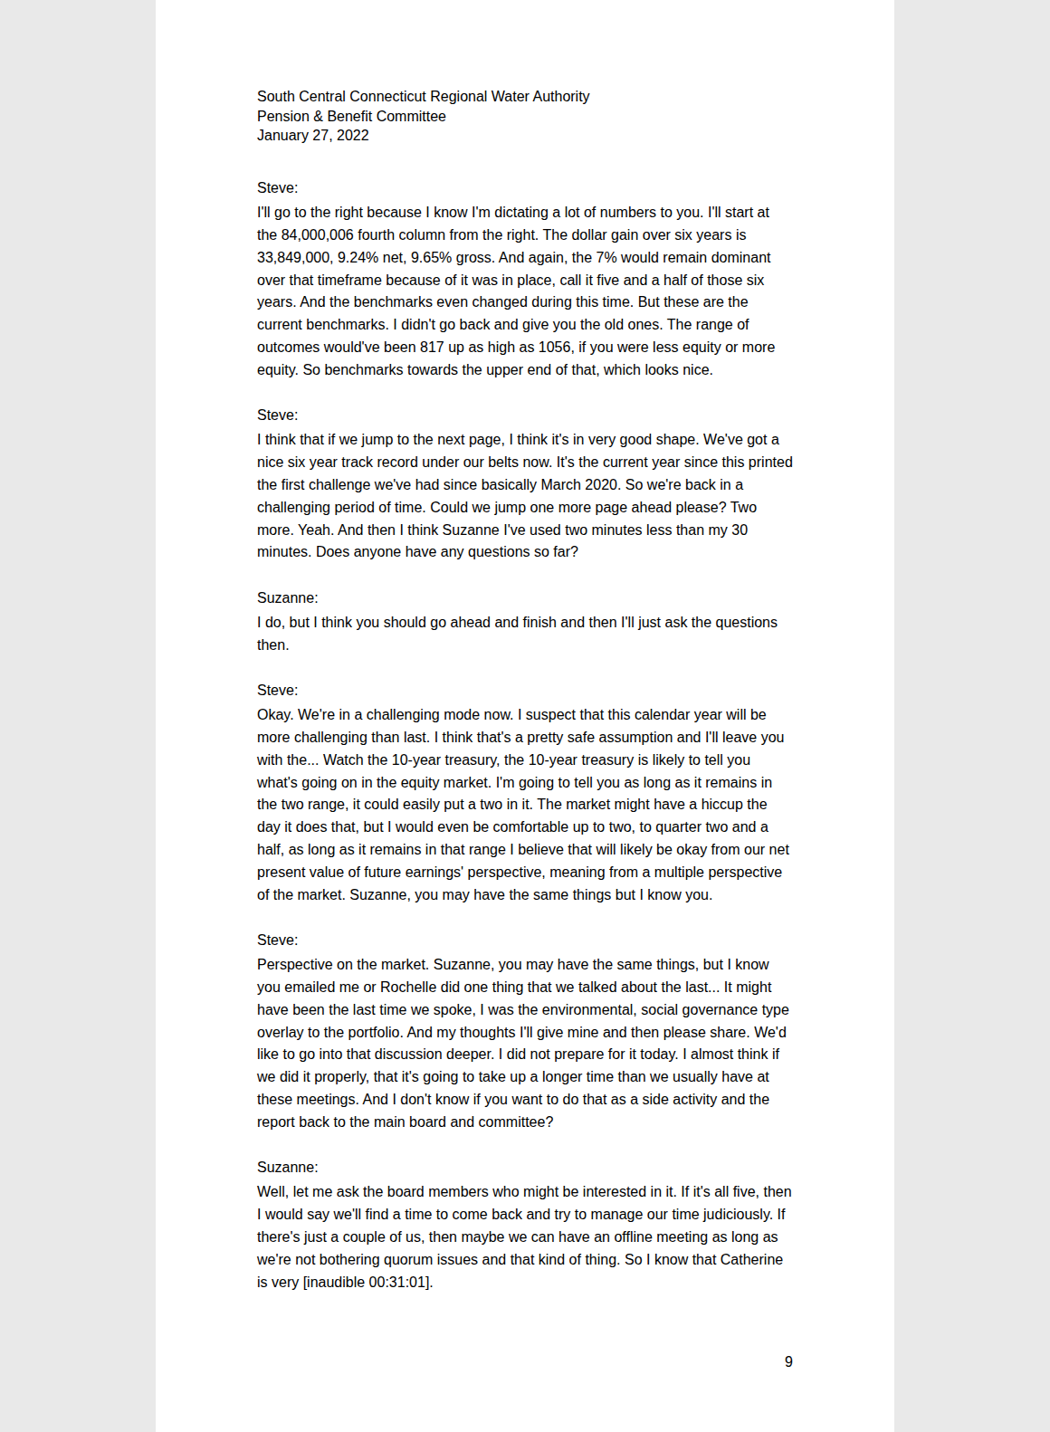South Central Connecticut Regional Water Authority
Pension & Benefit Committee
January 27, 2022
Steve:
I'll go to the right because I know I'm dictating a lot of numbers to you. I'll start at the 84,000,006 fourth column from the right. The dollar gain over six years is 33,849,000, 9.24% net, 9.65% gross. And again, the 7% would remain dominant over that timeframe because of it was in place, call it five and a half of those six years. And the benchmarks even changed during this time. But these are the current benchmarks. I didn't go back and give you the old ones. The range of outcomes would've been 817 up as high as 1056, if you were less equity or more equity. So benchmarks towards the upper end of that, which looks nice.
Steve:
I think that if we jump to the next page, I think it's in very good shape. We've got a nice six year track record under our belts now. It's the current year since this printed the first challenge we've had since basically March 2020. So we're back in a challenging period of time. Could we jump one more page ahead please? Two more. Yeah. And then I think Suzanne I've used two minutes less than my 30 minutes. Does anyone have any questions so far?
Suzanne:
I do, but I think you should go ahead and finish and then I'll just ask the questions then.
Steve:
Okay. We're in a challenging mode now. I suspect that this calendar year will be more challenging than last. I think that's a pretty safe assumption and I'll leave you with the... Watch the 10-year treasury, the 10-year treasury is likely to tell you what's going on in the equity market. I'm going to tell you as long as it remains in the two range, it could easily put a two in it. The market might have a hiccup the day it does that, but I would even be comfortable up to two, to quarter two and a half, as long as it remains in that range I believe that will likely be okay from our net present value of future earnings' perspective, meaning from a multiple perspective of the market. Suzanne, you may have the same things but I know you.
Steve:
Perspective on the market. Suzanne, you may have the same things, but I know you emailed me or Rochelle did one thing that we talked about the last... It might have been the last time we spoke, I was the environmental, social governance type overlay to the portfolio. And my thoughts I'll give mine and then please share. We'd like to go into that discussion deeper. I did not prepare for it today. I almost think if we did it properly, that it's going to take up a longer time than we usually have at these meetings. And I don't know if you want to do that as a side activity and the report back to the main board and committee?
Suzanne:
Well, let me ask the board members who might be interested in it. If it's all five, then I would say we'll find a time to come back and try to manage our time judiciously. If there's just a couple of us, then maybe we can have an offline meeting as long as we're not bothering quorum issues and that kind of thing. So I know that Catherine is very [inaudible 00:31:01].
9